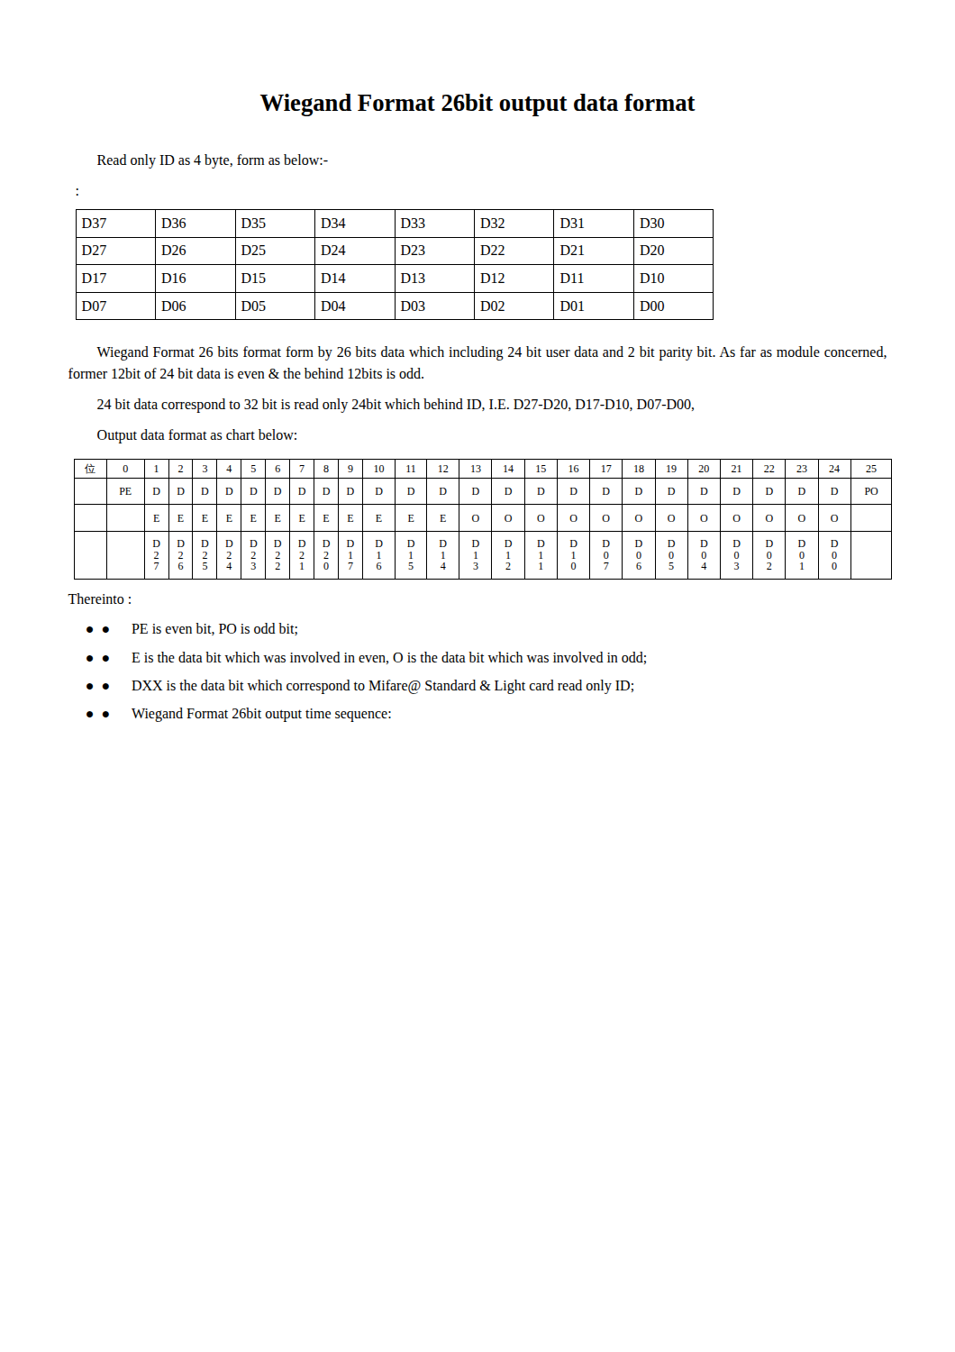Wiegand Format 26bit output data format
Read only ID as 4 byte, form as below:-
:
| D37 | D36 | D35 | D34 | D33 | D32 | D31 | D30 |
| D27 | D26 | D25 | D24 | D23 | D22 | D21 | D20 |
| D17 | D16 | D15 | D14 | D13 | D12 | D11 | D10 |
| D07 | D06 | D05 | D04 | D03 | D02 | D01 | D00 |
Wiegand Format 26 bits format form by 26 bits data which including 24 bit user data and 2 bit parity bit. As far as module concerned, former 12bit of 24 bit data is even & the behind 12bits is odd.
24 bit data correspond to 32 bit is read only 24bit which behind ID, I.E. D27-D20, D17-D10, D07-D00,
Output data format as chart below:
| 位 | 0 | 1 | 2 | 3 | 4 | 5 | 6 | 7 | 8 | 9 | 10 | 11 | 12 | 13 | 14 | 15 | 16 | 17 | 18 | 19 | 20 | 21 | 22 | 23 | 24 | 25 |
| | PE | D | D | D | D | D | D | D | D | D | D | D | D | D | D | D | D | D | D | D | D | D | D | D | D | PO |
| | | E | E | E | E | E | E | E | E | E | E | E | E | O | O | O | O | O | O | O | O | O | O | O | O | |
| | | D 2 7 | D 2 6 | D 2 5 | D 2 4 | D 2 3 | D 2 2 | D 2 1 | D 2 0 | D 1 7 | D 1 6 | D 1 5 | D 1 4 | D 1 3 | D 1 2 | D 1 1 | D 1 0 | D 0 7 | D 0 6 | D 0 5 | D 0 4 | D 0 3 | D 0 2 | D 0 1 | D 0 0 | |
Thereinto :
● ●PE is even bit, PO is odd bit;
● ●E is the data bit which was involved in even, O is the data bit which was involved in odd;
● ●DXX is the data bit which correspond to Mifare@ Standard & Light card read only ID;
● ●Wiegand Format 26bit output time sequence: